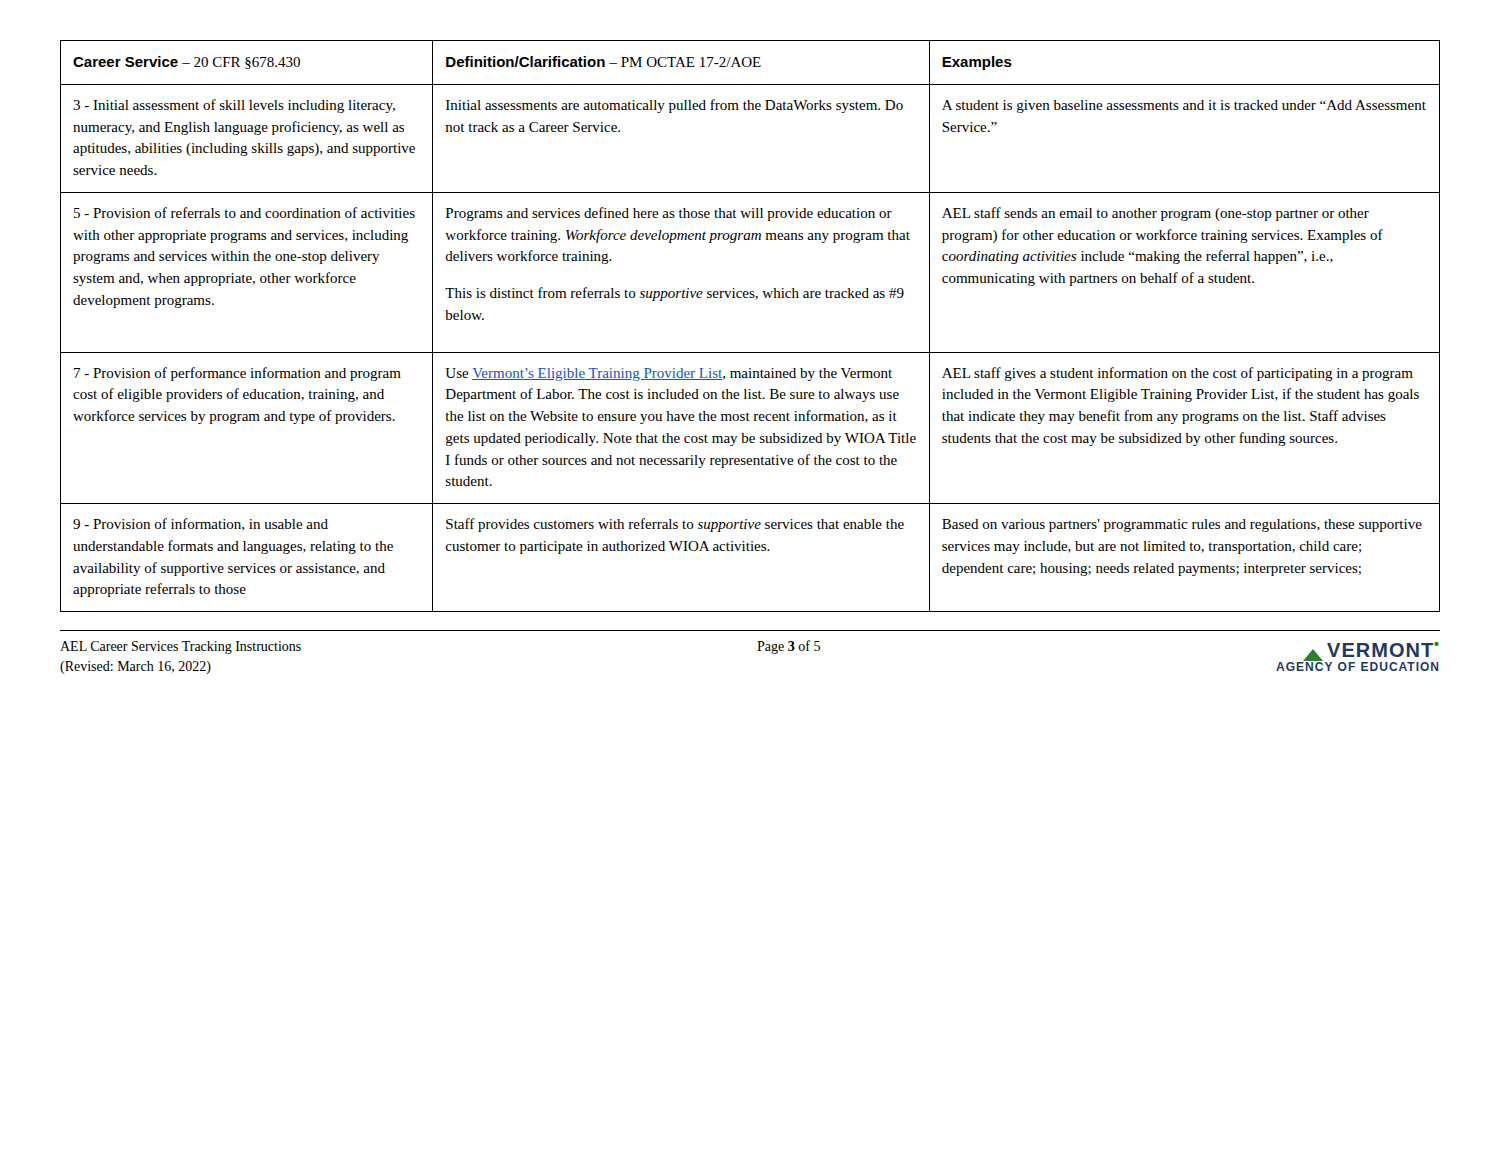| Career Service – 20 CFR §678.430 | Definition/Clarification – PM OCTAE 17-2/AOE | Examples |
| --- | --- | --- |
| 3 - Initial assessment of skill levels including literacy, numeracy, and English language proficiency, as well as aptitudes, abilities (including skills gaps), and supportive service needs. | Initial assessments are automatically pulled from the DataWorks system. Do not track as a Career Service. | A student is given baseline assessments and it is tracked under “Add Assessment Service.” |
| 5 - Provision of referrals to and coordination of activities with other appropriate programs and services, including programs and services within the one-stop delivery system and, when appropriate, other workforce development programs. | Programs and services defined here as those that will provide education or workforce training. Workforce development program means any program that delivers workforce training. This is distinct from referrals to supportive services, which are tracked as #9 below. | AEL staff sends an email to another program (one-stop partner or other program) for other education or workforce training services. Examples of c oordinating activities include “making the referral happen”, i.e., communicating with partners on behalf of a student. |
| 7 - Provision of performance information and program cost of eligible providers of education, training, and workforce services by program and type of providers. | Use Vermont’s Eligible Training Provider List , maintained by the Vermont Department of Labor. The cost is included on the list. Be sure to always use the list on the Website to ensure you have the most recent information, as it gets updated periodically. Note that the cost may be subsidized by WIOA Title I funds or other sources and not necessarily representative of the cost to the student. | AEL staff gives a student information on the cost of participating in a program included in the Vermont Eligible Training Provider List, if the student has goals that indicate they may benefit from any programs on the list. Staff advises students that the cost may be subsidized by other funding sources. |
| 9 - Provision of information, in usable and understandable formats and languages, relating to the availability of supportive services or assistance, and appropriate referrals to those | Staff provides customers with referrals to supportive services that enable the customer to participate in authorized WIOA activities. | Based on various partners' programmatic rules and regulations, these supportive services may include, but are not limited to, transportation, child care; dependent care; housing; needs related payments; interpreter services; |
AEL Career Services Tracking Instructions
(Revised: March 16, 2022)
Page 3 of 5
VERMONT•
AGENCY OF EDUCATION